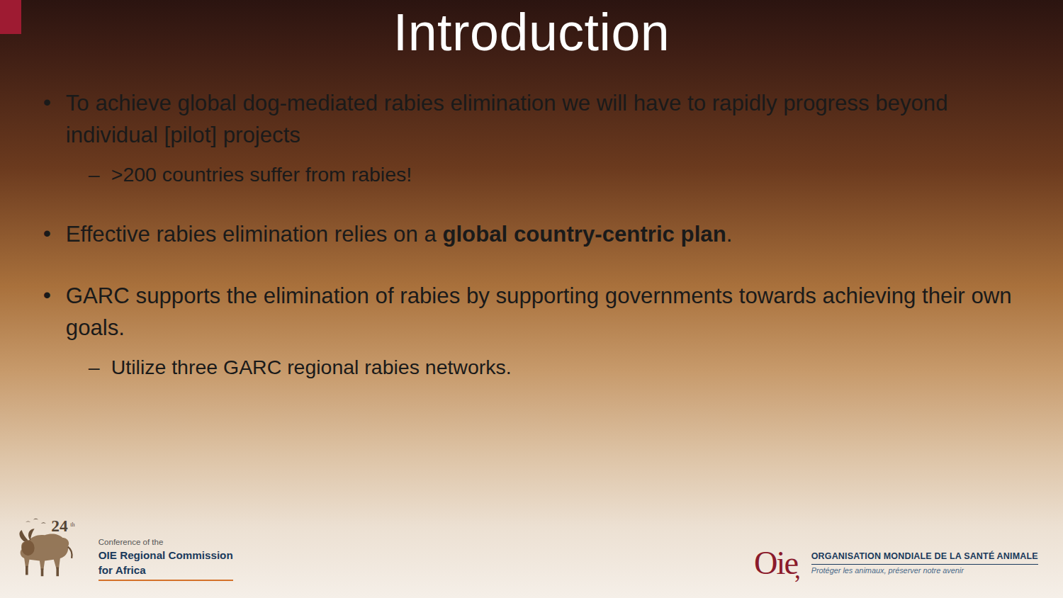Introduction
To achieve global dog-mediated rabies elimination we will have to rapidly progress beyond individual [pilot] projects
>200 countries suffer from rabies!
Effective rabies elimination relies on a global country-centric plan.
GARC supports the elimination of rabies by supporting governments towards achieving their own goals.
Utilize three GARC regional rabies networks.
24 th
Conference of the
OIE Regional Commission
for Africa
Oie,
ORGANISATION MONDIALE DE LA SANTÉ ANIMALE
Protéger les animaux, préserver notre avenir